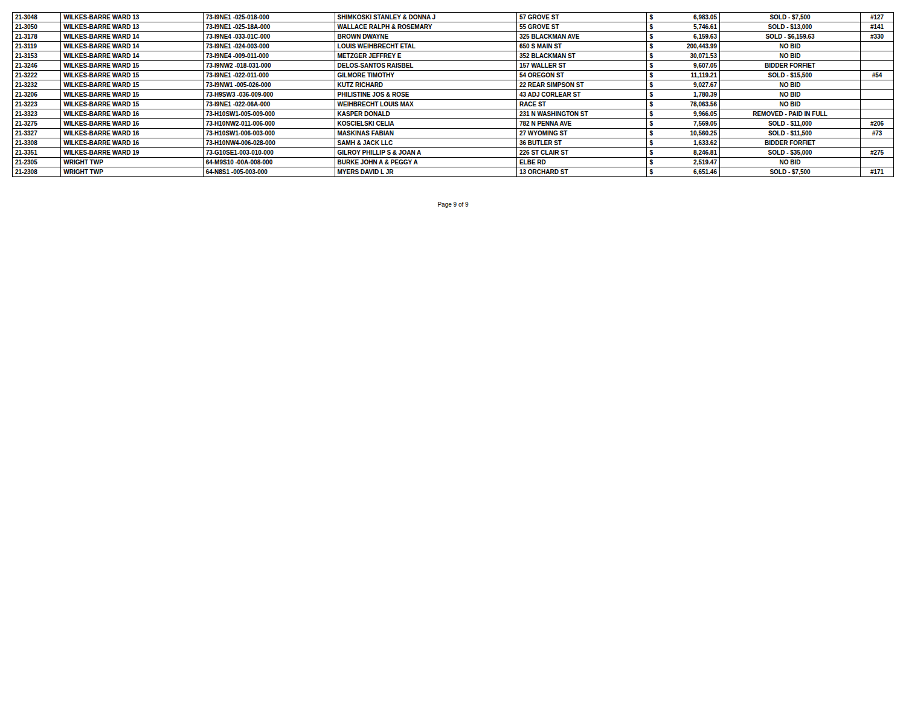| 21-3048 | WILKES-BARRE WARD 13 | 73-I9NE1 -025-018-000 | SHIMKOSKI STANLEY & DONNA J | 57 GROVE ST | $ | 6,983.05 | SOLD - $7,500 | #127 |
| 21-3050 | WILKES-BARRE WARD 13 | 73-I9NE1 -025-18A-000 | WALLACE RALPH & ROSEMARY | 55 GROVE ST | $ | 5,746.61 | SOLD - $13,000 | #141 |
| 21-3178 | WILKES-BARRE WARD 14 | 73-I9NE4 -033-01C-000 | BROWN DWAYNE | 325 BLACKMAN AVE | $ | 6,159.63 | SOLD - $6,159.63 | #330 |
| 21-3119 | WILKES-BARRE WARD 14 | 73-I9NE1 -024-003-000 | LOUIS WEIHBRECHT ETAL | 650 S MAIN ST | $ | 200,443.99 | NO BID | |
| 21-3153 | WILKES-BARRE WARD 14 | 73-I9NE4 -009-011-000 | METZGER JEFFREY E | 352 BLACKMAN ST | $ | 30,071.53 | NO BID | |
| 21-3246 | WILKES-BARRE WARD 15 | 73-I9NW2 -018-031-000 | DELOS-SANTOS RAISBEL | 157 WALLER ST | $ | 9,607.05 | BIDDER FORFIET | |
| 21-3222 | WILKES-BARRE WARD 15 | 73-I9NE1 -022-011-000 | GILMORE TIMOTHY | 54 OREGON ST | $ | 11,119.21 | SOLD - $15,500 | #54 |
| 21-3232 | WILKES-BARRE WARD 15 | 73-I9NW1 -005-026-000 | KUTZ RICHARD | 22 REAR SIMPSON ST | $ | 9,027.67 | NO BID | |
| 21-3206 | WILKES-BARRE WARD 15 | 73-H9SW3 -036-009-000 | PHILISTINE JOS & ROSE | 43 ADJ CORLEAR ST | $ | 1,780.39 | NO BID | |
| 21-3223 | WILKES-BARRE WARD 15 | 73-I9NE1 -022-06A-000 | WEIHBRECHT LOUIS MAX | RACE ST | $ | 78,063.56 | NO BID | |
| 21-3323 | WILKES-BARRE WARD 16 | 73-H10SW1-005-009-000 | KASPER DONALD | 231 N WASHINGTON ST | $ | 9,966.05 | REMOVED - PAID IN FULL | |
| 21-3275 | WILKES-BARRE WARD 16 | 73-H10NW2-011-006-000 | KOSCIELSKI CELIA | 782 N PENNA AVE | $ | 7,569.05 | SOLD - $11,000 | #206 |
| 21-3327 | WILKES-BARRE WARD 16 | 73-H10SW1-006-003-000 | MASKINAS FABIAN | 27 WYOMING ST | $ | 10,560.25 | SOLD - $11,500 | #73 |
| 21-3308 | WILKES-BARRE WARD 16 | 73-H10NW4-006-028-000 | SAMH & JACK LLC | 36 BUTLER ST | $ | 1,633.62 | BIDDER FORFIET | |
| 21-3351 | WILKES-BARRE WARD 19 | 73-G10SE1-003-010-000 | GILROY PHILLIP S & JOAN A | 226 ST CLAIR ST | $ | 8,246.81 | SOLD - $35,000 | #275 |
| 21-2305 | WRIGHT TWP | 64-M9S10 -00A-008-000 | BURKE JOHN A & PEGGY A | ELBE RD | $ | 2,519.47 | NO BID | |
| 21-2308 | WRIGHT TWP | 64-N8S1 -005-003-000 | MYERS DAVID L JR | 13 ORCHARD ST | $ | 6,651.46 | SOLD - $7,500 | #171 |
Page 9 of 9